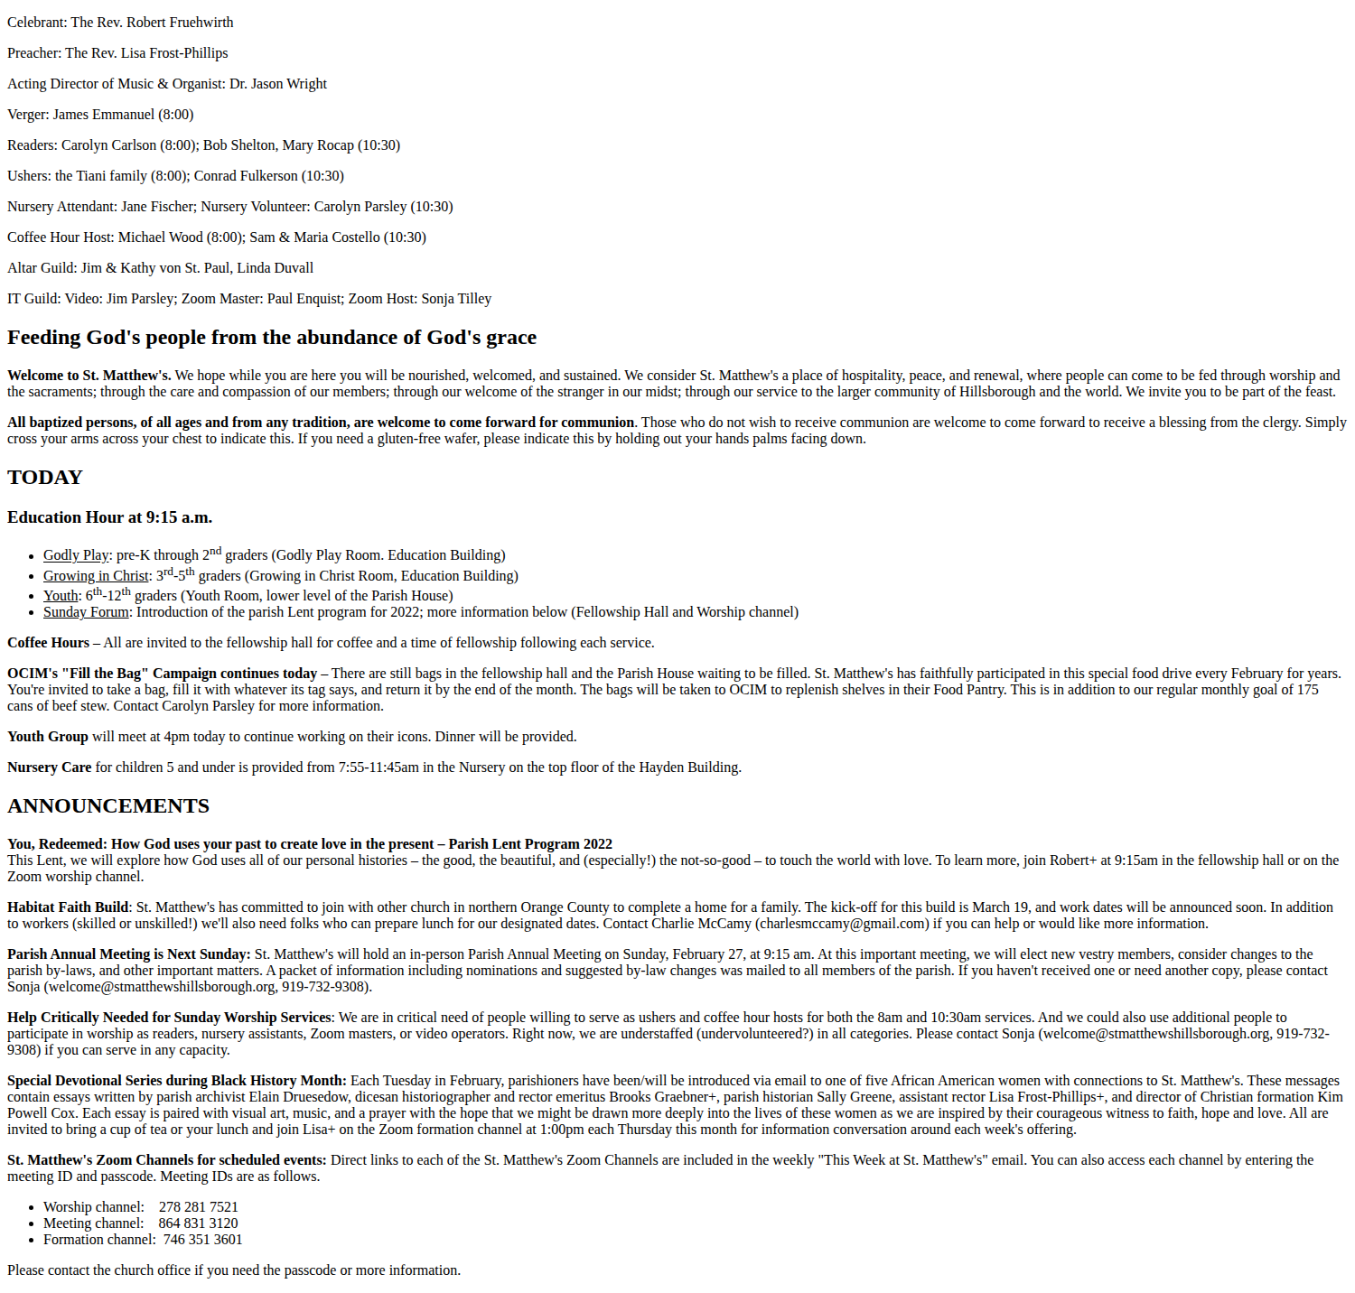Celebrant: The Rev. Robert Fruehwirth
Preacher: The Rev. Lisa Frost-Phillips
Acting Director of Music & Organist: Dr. Jason Wright
Verger: James Emmanuel (8:00)
Readers: Carolyn Carlson (8:00); Bob Shelton, Mary Rocap (10:30)
Ushers: the Tiani family (8:00); Conrad Fulkerson (10:30)
Nursery Attendant: Jane Fischer; Nursery Volunteer: Carolyn Parsley (10:30)
Coffee Hour Host: Michael Wood (8:00); Sam & Maria Costello (10:30)
Altar Guild: Jim & Kathy von St. Paul, Linda Duvall
IT Guild: Video: Jim Parsley; Zoom Master: Paul Enquist; Zoom Host: Sonja Tilley
Feeding God's people from the abundance of God's grace
Welcome to St. Matthew's. We hope while you are here you will be nourished, welcomed, and sustained. We consider St. Matthew's a place of hospitality, peace, and renewal, where people can come to be fed through worship and the sacraments; through the care and compassion of our members; through our welcome of the stranger in our midst; through our service to the larger community of Hillsborough and the world. We invite you to be part of the feast.
All baptized persons, of all ages and from any tradition, are welcome to come forward for communion. Those who do not wish to receive communion are welcome to come forward to receive a blessing from the clergy. Simply cross your arms across your chest to indicate this. If you need a gluten-free wafer, please indicate this by holding out your hands palms facing down.
TODAY
Education Hour at 9:15 a.m.
Godly Play: pre-K through 2nd graders (Godly Play Room. Education Building)
Growing in Christ: 3rd-5th graders (Growing in Christ Room, Education Building)
Youth: 6th-12th graders (Youth Room, lower level of the Parish House)
Sunday Forum: Introduction of the parish Lent program for 2022; more information below (Fellowship Hall and Worship channel)
Coffee Hours – All are invited to the fellowship hall for coffee and a time of fellowship following each service.
OCIM's "Fill the Bag" Campaign continues today – There are still bags in the fellowship hall and the Parish House waiting to be filled. St. Matthew's has faithfully participated in this special food drive every February for years. You're invited to take a bag, fill it with whatever its tag says, and return it by the end of the month. The bags will be taken to OCIM to replenish shelves in their Food Pantry. This is in addition to our regular monthly goal of 175 cans of beef stew. Contact Carolyn Parsley for more information.
Youth Group will meet at 4pm today to continue working on their icons. Dinner will be provided.
Nursery Care for children 5 and under is provided from 7:55-11:45am in the Nursery on the top floor of the Hayden Building.
ANNOUNCEMENTS
You, Redeemed: How God uses your past to create love in the present – Parish Lent Program 2022
This Lent, we will explore how God uses all of our personal histories – the good, the beautiful, and (especially!) the not-so-good – to touch the world with love. To learn more, join Robert+ at 9:15am in the fellowship hall or on the Zoom worship channel.
Habitat Faith Build: St. Matthew's has committed to join with other church in northern Orange County to complete a home for a family. The kick-off for this build is March 19, and work dates will be announced soon. In addition to workers (skilled or unskilled!) we'll also need folks who can prepare lunch for our designated dates. Contact Charlie McCamy (charlesmccamy@gmail.com) if you can help or would like more information.
Parish Annual Meeting is Next Sunday: St. Matthew's will hold an in-person Parish Annual Meeting on Sunday, February 27, at 9:15 am. At this important meeting, we will elect new vestry members, consider changes to the parish by-laws, and other important matters. A packet of information including nominations and suggested by-law changes was mailed to all members of the parish. If you haven't received one or need another copy, please contact Sonja (welcome@stmatthewshillsborough.org, 919-732-9308).
Help Critically Needed for Sunday Worship Services: We are in critical need of people willing to serve as ushers and coffee hour hosts for both the 8am and 10:30am services. And we could also use additional people to participate in worship as readers, nursery assistants, Zoom masters, or video operators. Right now, we are understaffed (undervolunteered?) in all categories. Please contact Sonja (welcome@stmatthewshillsborough.org, 919-732-9308) if you can serve in any capacity.
Special Devotional Series during Black History Month: Each Tuesday in February, parishioners have been/will be introduced via email to one of five African American women with connections to St. Matthew's. These messages contain essays written by parish archivist Elain Druesedow, dicesan historiographer and rector emeritus Brooks Graebner+, parish historian Sally Greene, assistant rector Lisa Frost-Phillips+, and director of Christian formation Kim Powell Cox. Each essay is paired with visual art, music, and a prayer with the hope that we might be drawn more deeply into the lives of these women as we are inspired by their courageous witness to faith, hope and love. All are invited to bring a cup of tea or your lunch and join Lisa+ on the Zoom formation channel at 1:00pm each Thursday this month for information conversation around each week's offering.
St. Matthew's Zoom Channels for scheduled events: Direct links to each of the St. Matthew's Zoom Channels are included in the weekly "This Week at St. Matthew's" email. You can also access each channel by entering the meeting ID and passcode. Meeting IDs are as follows.
Worship channel: 278 281 7521
Meeting channel: 864 831 3120
Formation channel: 746 351 3601
Please contact the church office if you need the passcode or more information.